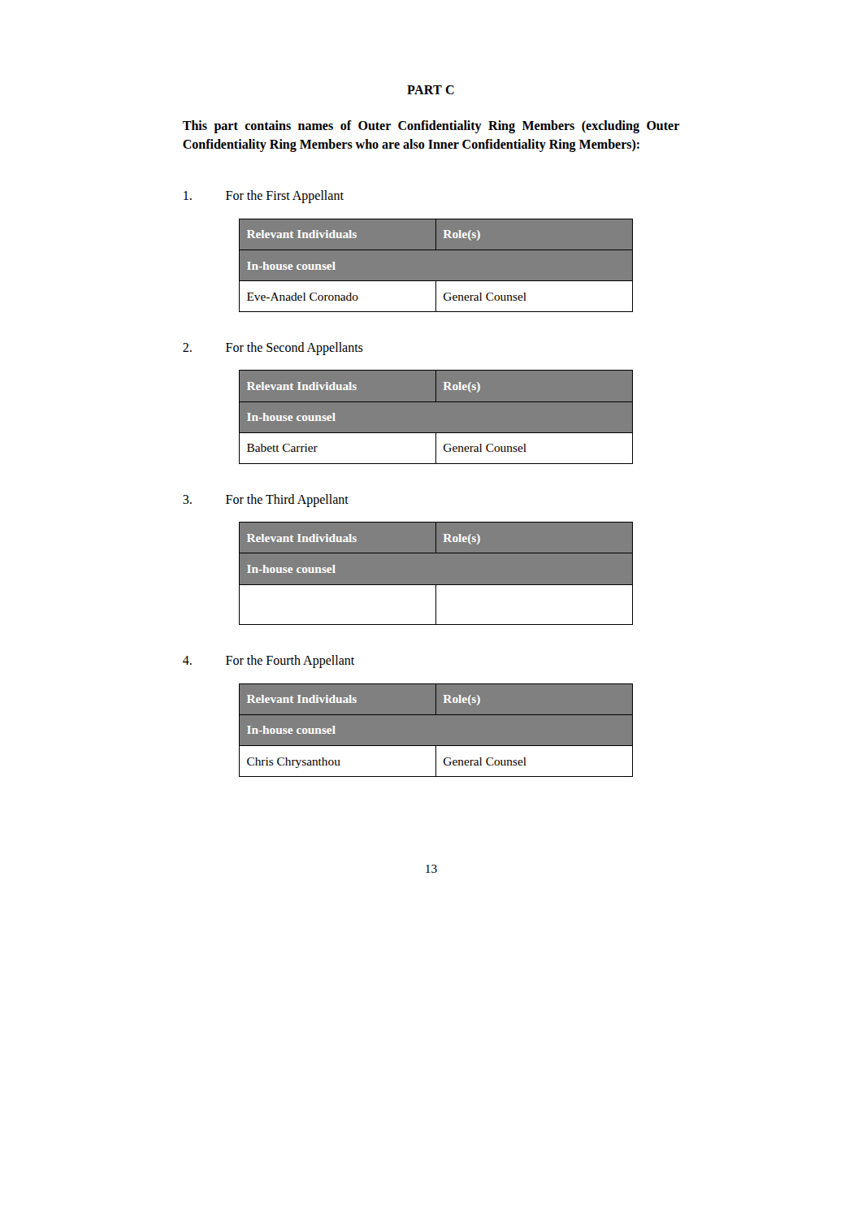PART C
This part contains names of Outer Confidentiality Ring Members (excluding Outer Confidentiality Ring Members who are also Inner Confidentiality Ring Members):
For the First Appellant
| Relevant Individuals | Role(s) |
| --- | --- |
| In-house counsel |
| Eve-Anadel Coronado | General Counsel |
For the Second Appellants
| Relevant Individuals | Role(s) |
| --- | --- |
| In-house counsel |
| Babett Carrier | General Counsel |
For the Third Appellant
| Relevant Individuals | Role(s) |
| --- | --- |
| In-house counsel |
For the Fourth Appellant
| Relevant Individuals | Role(s) |
| --- | --- |
| In-house counsel |
| Chris Chrysanthou | General Counsel |
13